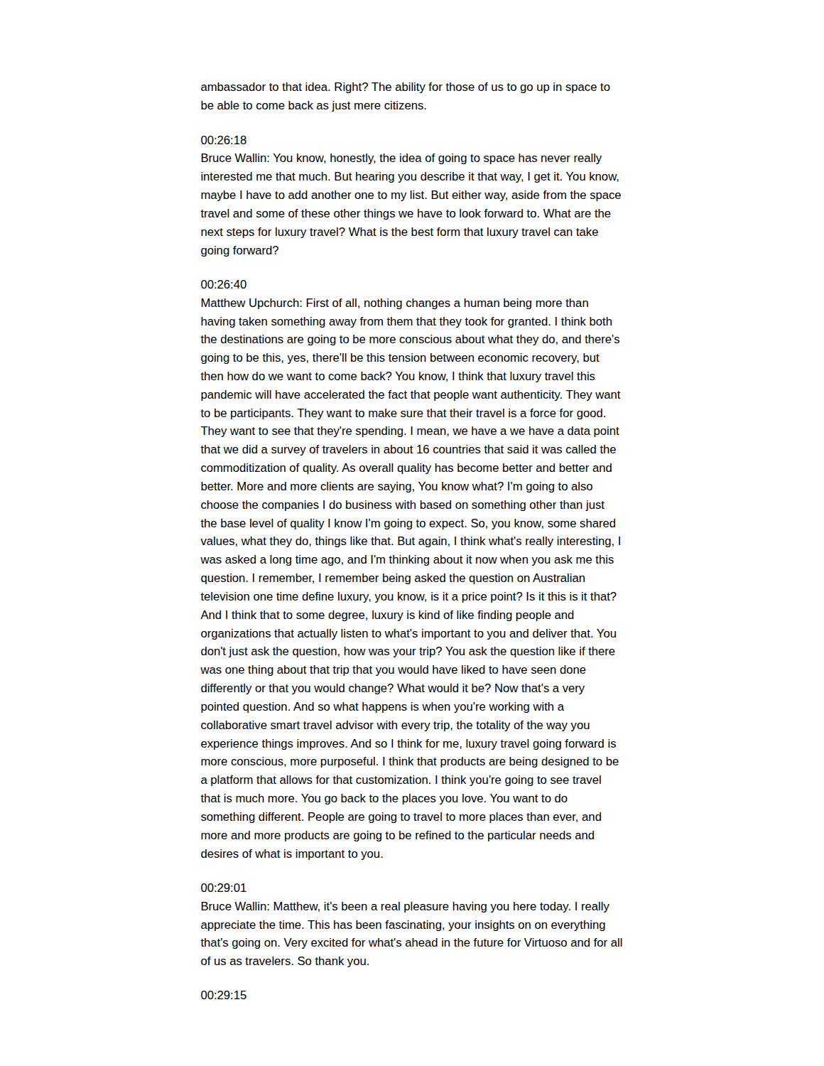ambassador to that idea. Right? The ability for those of us to go up in space to be able to come back as just mere citizens.
00:26:18
Bruce Wallin: You know, honestly, the idea of going to space has never really interested me that much. But hearing you describe it that way, I get it. You know, maybe I have to add another one to my list. But either way, aside from the space travel and some of these other things we have to look forward to. What are the next steps for luxury travel? What is the best form that luxury travel can take going forward?
00:26:40
Matthew Upchurch: First of all, nothing changes a human being more than having taken something away from them that they took for granted. I think both the destinations are going to be more conscious about what they do, and there's going to be this, yes, there'll be this tension between economic recovery, but then how do we want to come back? You know, I think that luxury travel this pandemic will have accelerated the fact that people want authenticity. They want to be participants. They want to make sure that their travel is a force for good. They want to see that they're spending. I mean, we have a we have a data point that we did a survey of travelers in about 16 countries that said it was called the commoditization of quality. As overall quality has become better and better and better. More and more clients are saying, You know what? I'm going to also choose the companies I do business with based on something other than just the base level of quality I know I'm going to expect. So, you know, some shared values, what they do, things like that. But again, I think what's really interesting, I was asked a long time ago, and I'm thinking about it now when you ask me this question. I remember, I remember being asked the question on Australian television one time define luxury, you know, is it a price point? Is it this is it that? And I think that to some degree, luxury is kind of like finding people and organizations that actually listen to what's important to you and deliver that. You don't just ask the question, how was your trip? You ask the question like if there was one thing about that trip that you would have liked to have seen done differently or that you would change? What would it be? Now that's a very pointed question. And so what happens is when you're working with a collaborative smart travel advisor with every trip, the totality of the way you experience things improves. And so I think for me, luxury travel going forward is more conscious, more purposeful. I think that products are being designed to be a platform that allows for that customization. I think you're going to see travel that is much more. You go back to the places you love. You want to do something different. People are going to travel to more places than ever, and more and more products are going to be refined to the particular needs and desires of what is important to you.
00:29:01
Bruce Wallin: Matthew, it's been a real pleasure having you here today. I really appreciate the time. This has been fascinating, your insights on on everything that's going on. Very excited for what's ahead in the future for Virtuoso and for all of us as travelers. So thank you.
00:29:15